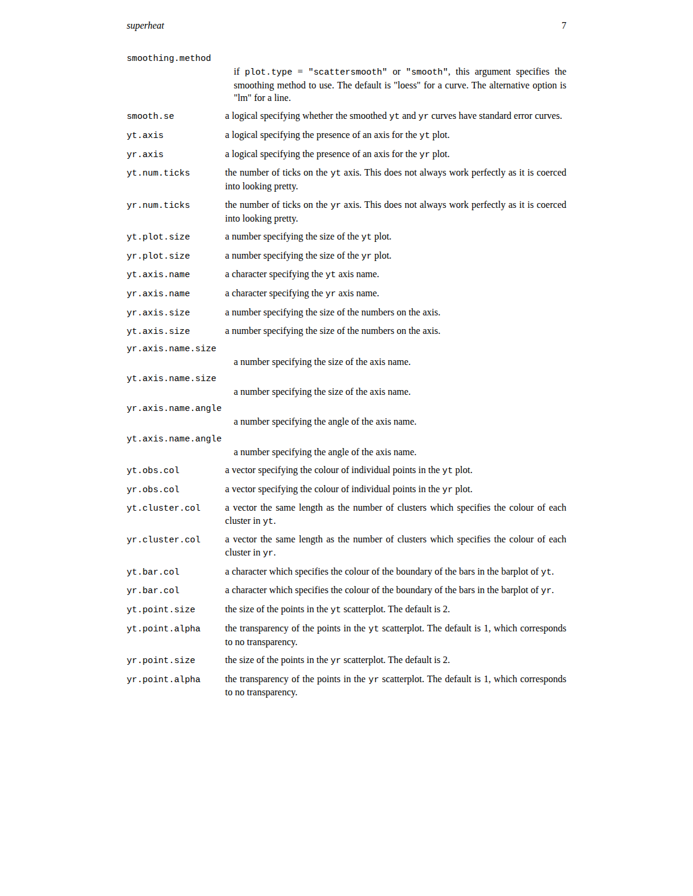superheat 7
smoothing.method
if plot.type = "scattersmooth" or "smooth", this argument specifies the smoothing method to use. The default is "loess" for a curve. The alternative option is "lm" for a line.
smooth.se
a logical specifying whether the smoothed yt and yr curves have standard error curves.
yt.axis
a logical specifying the presence of an axis for the yt plot.
yr.axis
a logical specifying the presence of an axis for the yr plot.
yt.num.ticks
the number of ticks on the yt axis. This does not always work perfectly as it is coerced into looking pretty.
yr.num.ticks
the number of ticks on the yr axis. This does not always work perfectly as it is coerced into looking pretty.
yt.plot.size
a number specifying the size of the yt plot.
yr.plot.size
a number specifying the size of the yr plot.
yt.axis.name
a character specifying the yt axis name.
yr.axis.name
a character specifying the yr axis name.
yr.axis.size
a number specifying the size of the numbers on the axis.
yt.axis.size
a number specifying the size of the numbers on the axis.
yr.axis.name.size
a number specifying the size of the axis name.
yt.axis.name.size
a number specifying the size of the axis name.
yr.axis.name.angle
a number specifying the angle of the axis name.
yt.axis.name.angle
a number specifying the angle of the axis name.
yt.obs.col
a vector specifying the colour of individual points in the yt plot.
yr.obs.col
a vector specifying the colour of individual points in the yr plot.
yt.cluster.col
a vector the same length as the number of clusters which specifies the colour of each cluster in yt.
yr.cluster.col
a vector the same length as the number of clusters which specifies the colour of each cluster in yr.
yt.bar.col
a character which specifies the colour of the boundary of the bars in the barplot of yt.
yr.bar.col
a character which specifies the colour of the boundary of the bars in the barplot of yr.
yt.point.size
the size of the points in the yt scatterplot. The default is 2.
yt.point.alpha
the transparency of the points in the yt scatterplot. The default is 1, which corresponds to no transparency.
yr.point.size
the size of the points in the yr scatterplot. The default is 2.
yr.point.alpha
the transparency of the points in the yr scatterplot. The default is 1, which corresponds to no transparency.